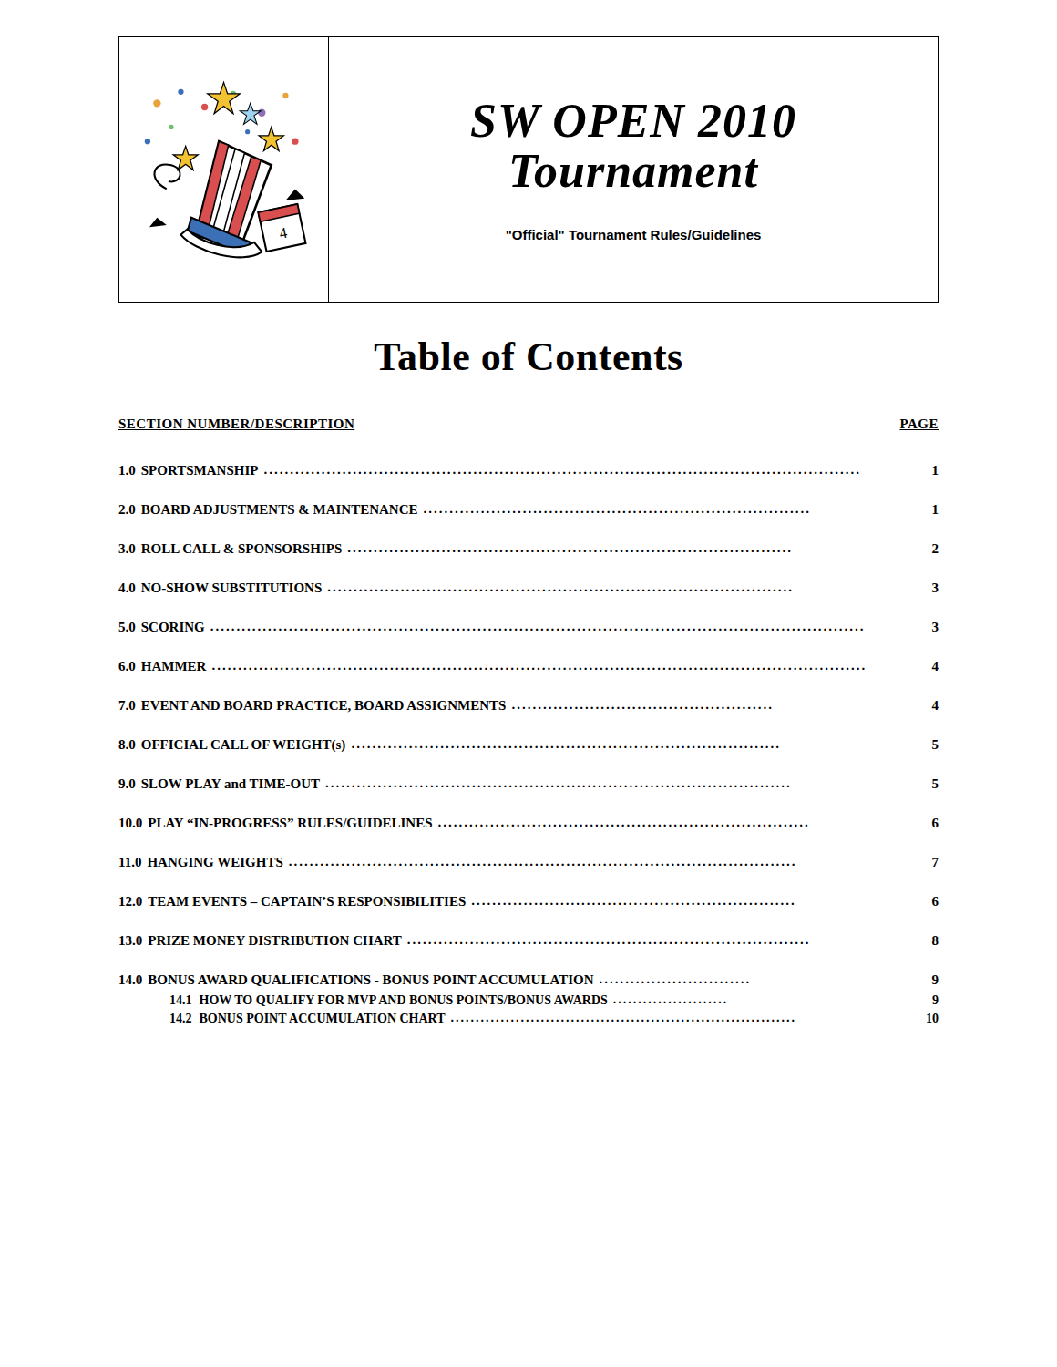4
SW OPEN 2010Tournament
"Official" Tournament Rules/Guidelines
Table of Contents
SECTION NUMBER/DESCRIPTION PAGE
1.0 SPORTSMANSHIP .................................................................................................................. 1
2.0 BOARD ADJUSTMENTS & MAINTENANCE .......................................................................... 1
3.0 ROLL CALL & SPONSORSHIPS ..................................................................................... 2
4.0 NO-SHOW SUBSTITUTIONS ......................................................................................... 3
5.0 SCORING ............................................................................................................................. 3
6.0 HAMMER ............................................................................................................................. 4
7.0 EVENT AND BOARD PRACTICE, BOARD ASSIGNMENTS .................................................. 4
8.0 OFFICIAL CALL OF WEIGHT(s) .................................................................................. 5
9.0 SLOW PLAY and TIME-OUT ......................................................................................... 5
10.0 PLAY “IN-PROGRESS” RULES/GUIDELINES ....................................................................... 6
11.0 HANGING WEIGHTS ................................................................................................. 7
12.0 TEAM EVENTS – CAPTAIN’S RESPONSIBILITIES .............................................................. 6
13.0 PRIZE MONEY DISTRIBUTION CHART ............................................................................. 8
14.0 BONUS AWARD QUALIFICATIONS - BONUS POINT ACCUMULATION ............................. 9
14.1 HOW TO QUALIFY FOR MVP AND BONUS POINTS/BONUS AWARDS ....................... 9
14.2 BONUS POINT ACCUMULATION CHART ..................................................................... 10